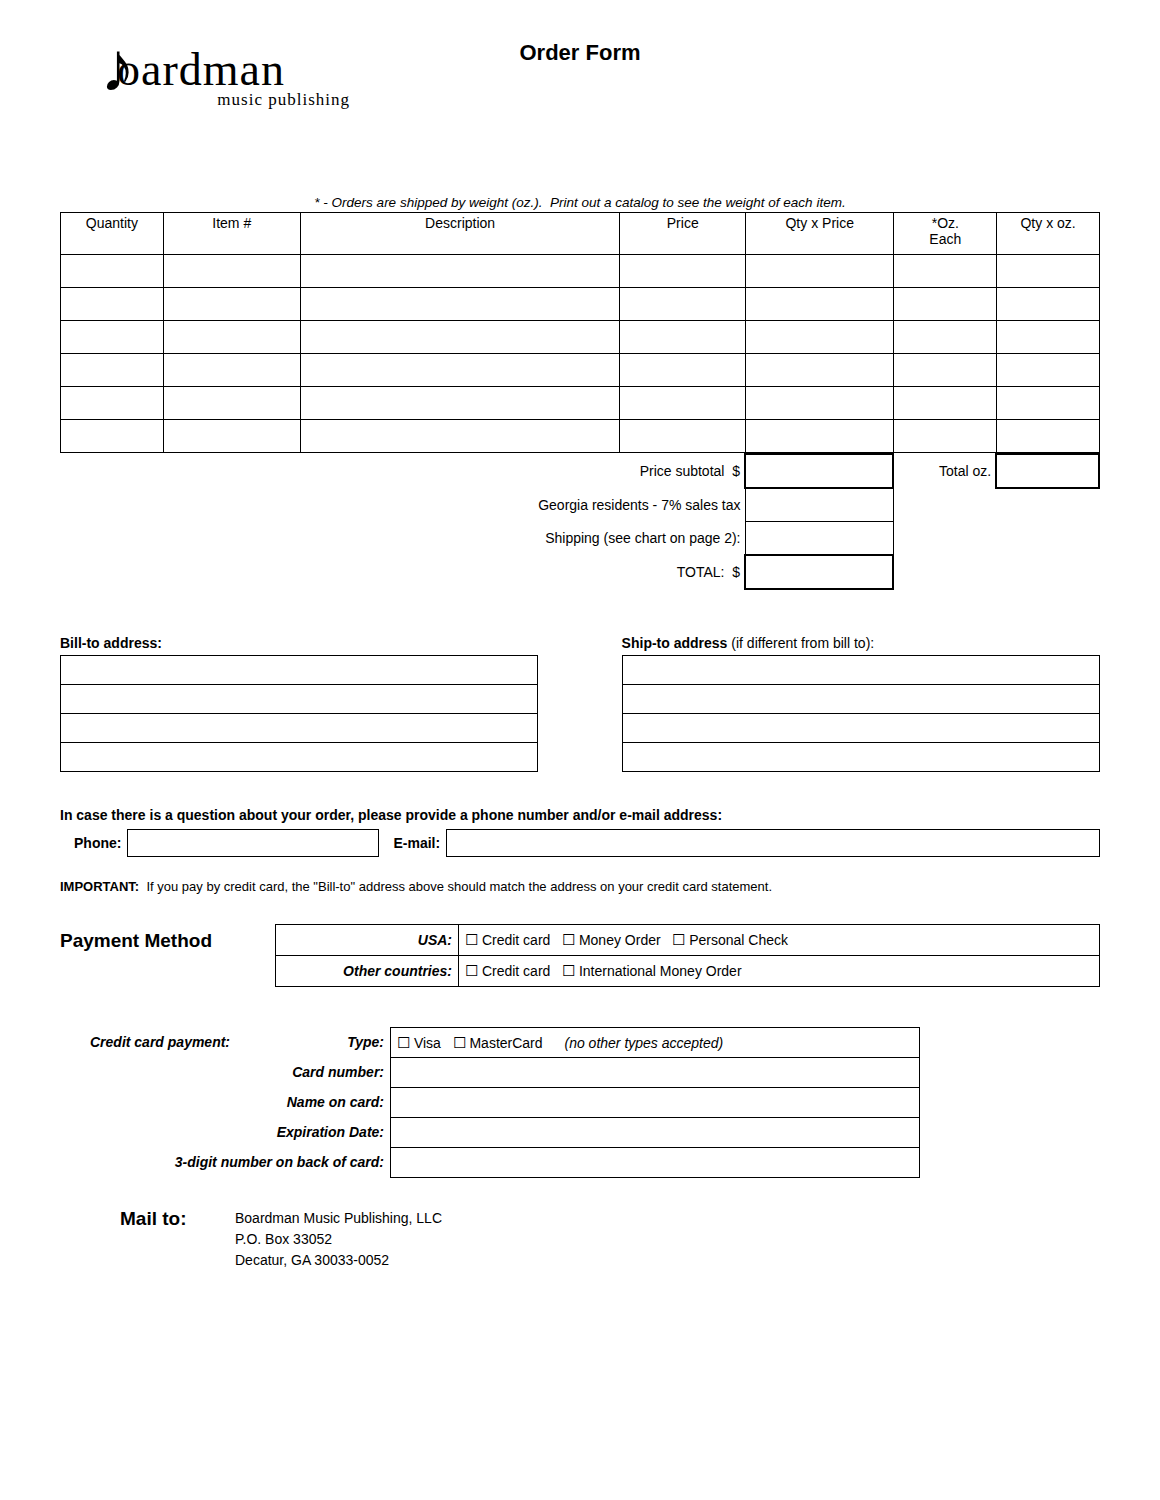♪oardman
music publishing
Order Form
* - Orders are shipped by weight (oz.). Print out a catalog to see the weight of each item.
| Quantity | Item # | Description | Price | Qty x Price | *Oz. Each | Qty x oz. |
| --- | --- | --- | --- | --- | --- | --- |
| | | | Price subtotal $ | | Total oz. | |
| | | Georgia residents - 7% sales tax | | | |
| | | Shipping (see chart on page 2): | | | |
| | | | TOTAL: $ | | | |
Bill-to address:
Ship-to address (if different from bill to):
In case there is a question about your order, please provide a phone number and/or e-mail address:
Phone: E-mail:
IMPORTANT: If you pay by credit card, the "Bill-to" address above should match the address on your credit card statement.
Payment Method
| USA: | ☐ Credit card ☐ Money Order ☐ Personal Check |
| Other countries: | ☐ Credit card ☐ International Money Order |
Credit card payment: Type:
Card number:
Name on card:
Expiration Date:
3-digit number on back of card:
☐ Visa ☐ MasterCard (no other types accepted)
Mail to:
Boardman Music Publishing, LLC
P.O. Box 33052
Decatur, GA 30033-0052